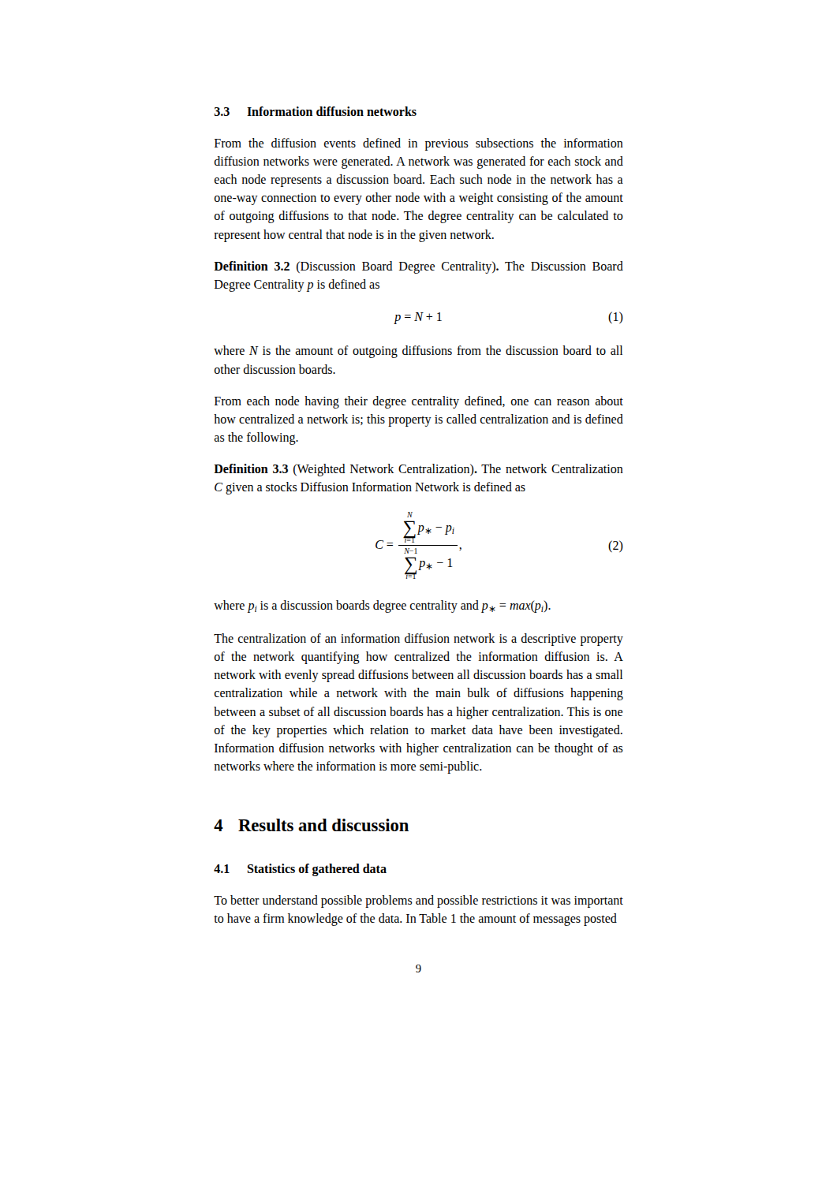3.3 Information diffusion networks
From the diffusion events defined in previous subsections the information diffusion networks were generated. A network was generated for each stock and each node represents a discussion board. Each such node in the network has a one-way connection to every other node with a weight consisting of the amount of outgoing diffusions to that node. The degree centrality can be calculated to represent how central that node is in the given network.
Definition 3.2 (Discussion Board Degree Centrality). The Discussion Board Degree Centrality p is defined as
p = N + 1 (1)
where N is the amount of outgoing diffusions from the discussion board to all other discussion boards.
From each node having their degree centrality defined, one can reason about how centralized a network is; this property is called centralization and is defined as the following.
Definition 3.3 (Weighted Network Centralization). The network Centralization C given a stocks Diffusion Information Network is defined as
C = N∑i=1 p∗ − pi N−1∑i=1 p∗ − 1 , (2)
where pi is a discussion boards degree centrality and p∗ = max(pi).
The centralization of an information diffusion network is a descriptive property of the network quantifying how centralized the information diffusion is. A network with evenly spread diffusions between all discussion boards has a small centralization while a network with the main bulk of diffusions happening between a subset of all discussion boards has a higher centralization. This is one of the key properties which relation to market data have been investigated. Information diffusion networks with higher centralization can be thought of as networks where the information is more semi-public.
4 Results and discussion
4.1 Statistics of gathered data
To better understand possible problems and possible restrictions it was important to have a firm knowledge of the data. In Table 1 the amount of messages posted
9